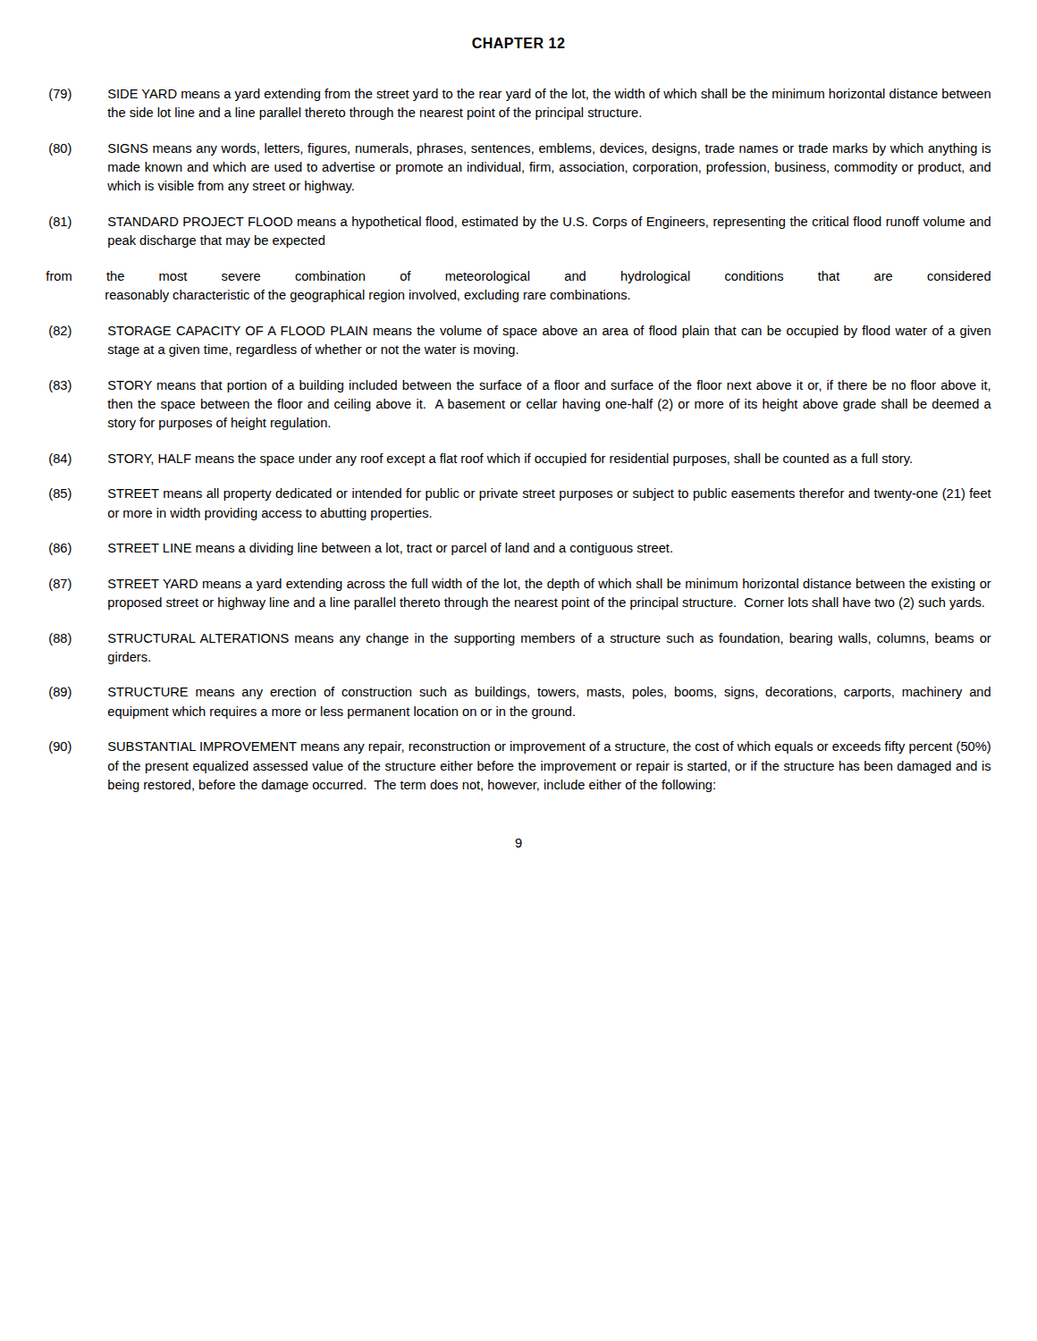CHAPTER 12
(79)
SIDE YARD means a yard extending from the street yard to the rear yard of the lot, the width of which shall be the minimum horizontal distance between the side lot line and a line parallel thereto through the nearest point of the principal structure.
(80)
SIGNS means any words, letters, figures, numerals, phrases, sentences, emblems, devices, designs, trade names or trade marks by which anything is made known and which are used to advertise or promote an individual, firm, association, corporation, profession, business, commodity or product, and which is visible from any street or highway.
(81)
STANDARD PROJECT FLOOD means a hypothetical flood, estimated by the U.S. Corps of Engineers, representing the critical flood runoff volume and peak discharge that may be expected
from the most severe combination of meteorological and hydrological conditions that are considered reasonably characteristic of the geographical region involved, excluding rare combinations.
(82)
STORAGE CAPACITY OF A FLOOD PLAIN means the volume of space above an area of flood plain that can be occupied by flood water of a given stage at a given time, regardless of whether or not the water is moving.
(83)
STORY means that portion of a building included between the surface of a floor and surface of the floor next above it or, if there be no floor above it, then the space between the floor and ceiling above it. A basement or cellar having one-half (2) or more of its height above grade shall be deemed a story for purposes of height regulation.
(84)
STORY, HALF means the space under any roof except a flat roof which if occupied for residential purposes, shall be counted as a full story.
(85)
STREET means all property dedicated or intended for public or private street purposes or subject to public easements therefor and twenty-one (21) feet or more in width providing access to abutting properties.
(86)
STREET LINE means a dividing line between a lot, tract or parcel of land and a contiguous street.
(87)
STREET YARD means a yard extending across the full width of the lot, the depth of which shall be minimum horizontal distance between the existing or proposed street or highway line and a line parallel thereto through the nearest point of the principal structure. Corner lots shall have two (2) such yards.
(88)
STRUCTURAL ALTERATIONS means any change in the supporting members of a structure such as foundation, bearing walls, columns, beams or girders.
(89)
STRUCTURE means any erection of construction such as buildings, towers, masts, poles, booms, signs, decorations, carports, machinery and equipment which requires a more or less permanent location on or in the ground.
(90)
SUBSTANTIAL IMPROVEMENT means any repair, reconstruction or improvement of a structure, the cost of which equals or exceeds fifty percent (50%) of the present equalized assessed value of the structure either before the improvement or repair is started, or if the structure has been damaged and is being restored, before the damage occurred. The term does not, however, include either of the following:
9